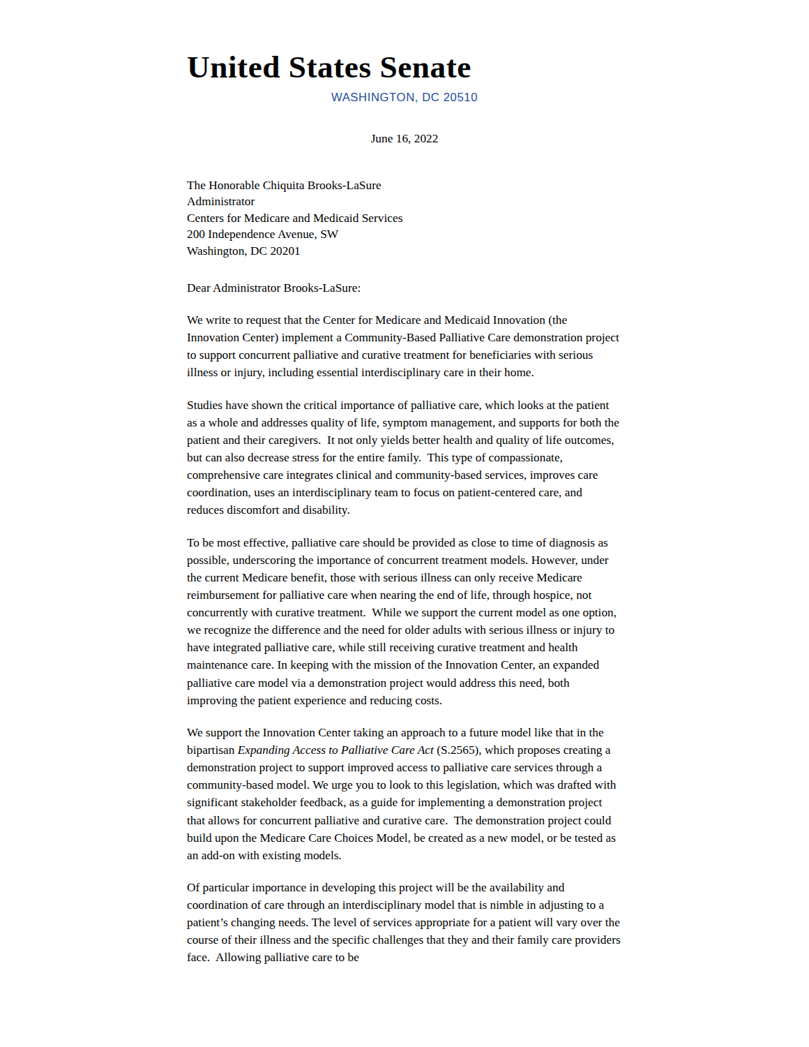United States Senate
WASHINGTON, DC 20510
June 16, 2022
The Honorable Chiquita Brooks-LaSure
Administrator
Centers for Medicare and Medicaid Services
200 Independence Avenue, SW
Washington, DC 20201
Dear Administrator Brooks-LaSure:
We write to request that the Center for Medicare and Medicaid Innovation (the Innovation Center) implement a Community-Based Palliative Care demonstration project to support concurrent palliative and curative treatment for beneficiaries with serious illness or injury, including essential interdisciplinary care in their home.
Studies have shown the critical importance of palliative care, which looks at the patient as a whole and addresses quality of life, symptom management, and supports for both the patient and their caregivers. It not only yields better health and quality of life outcomes, but can also decrease stress for the entire family. This type of compassionate, comprehensive care integrates clinical and community-based services, improves care coordination, uses an interdisciplinary team to focus on patient-centered care, and reduces discomfort and disability.
To be most effective, palliative care should be provided as close to time of diagnosis as possible, underscoring the importance of concurrent treatment models. However, under the current Medicare benefit, those with serious illness can only receive Medicare reimbursement for palliative care when nearing the end of life, through hospice, not concurrently with curative treatment. While we support the current model as one option, we recognize the difference and the need for older adults with serious illness or injury to have integrated palliative care, while still receiving curative treatment and health maintenance care. In keeping with the mission of the Innovation Center, an expanded palliative care model via a demonstration project would address this need, both improving the patient experience and reducing costs.
We support the Innovation Center taking an approach to a future model like that in the bipartisan Expanding Access to Palliative Care Act (S.2565), which proposes creating a demonstration project to support improved access to palliative care services through a community-based model. We urge you to look to this legislation, which was drafted with significant stakeholder feedback, as a guide for implementing a demonstration project that allows for concurrent palliative and curative care. The demonstration project could build upon the Medicare Care Choices Model, be created as a new model, or be tested as an add-on with existing models.
Of particular importance in developing this project will be the availability and coordination of care through an interdisciplinary model that is nimble in adjusting to a patient’s changing needs. The level of services appropriate for a patient will vary over the course of their illness and the specific challenges that they and their family care providers face. Allowing palliative care to be